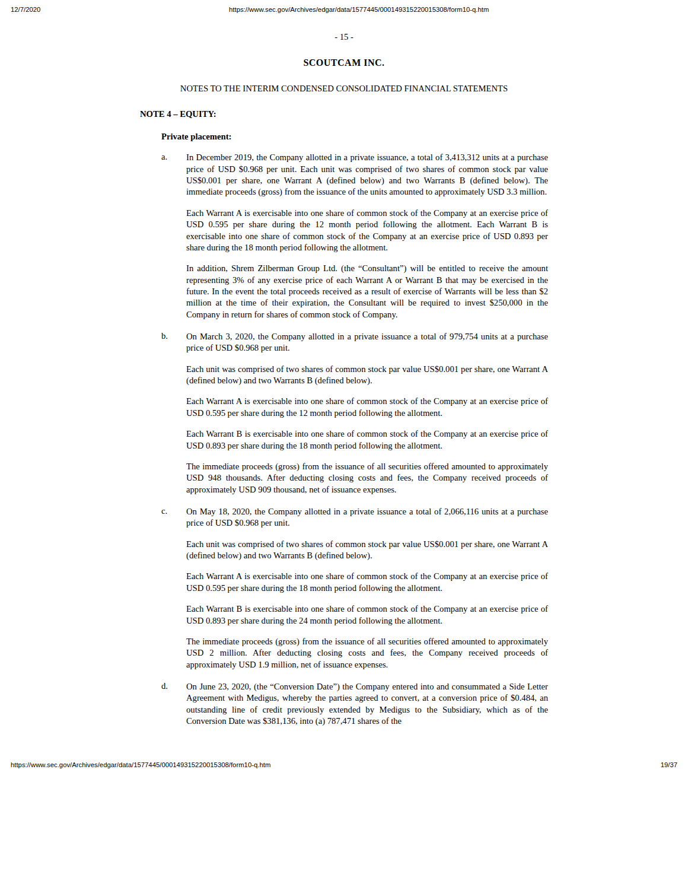12/7/2020 https://www.sec.gov/Archives/edgar/data/1577445/000149315220015308/form10-q.htm
- 15 -
SCOUTCAM INC.
NOTES TO THE INTERIM CONDENSED CONSOLIDATED FINANCIAL STATEMENTS
NOTE 4 – EQUITY:
Private placement:
a.
In December 2019, the Company allotted in a private issuance, a total of 3,413,312 units at a purchase price of USD $0.968 per unit. Each unit was comprised of two shares of common stock par value US$0.001 per share, one Warrant A (defined below) and two Warrants B (defined below). The immediate proceeds (gross) from the issuance of the units amounted to approximately USD 3.3 million.
Each Warrant A is exercisable into one share of common stock of the Company at an exercise price of USD 0.595 per share during the 12 month period following the allotment. Each Warrant B is exercisable into one share of common stock of the Company at an exercise price of USD 0.893 per share during the 18 month period following the allotment.
In addition, Shrem Zilberman Group Ltd. (the “Consultant”) will be entitled to receive the amount representing 3% of any exercise price of each Warrant A or Warrant B that may be exercised in the future. In the event the total proceeds received as a result of exercise of Warrants will be less than $2 million at the time of their expiration, the Consultant will be required to invest $250,000 in the Company in return for shares of common stock of Company.
b.
On March 3, 2020, the Company allotted in a private issuance a total of 979,754 units at a purchase price of USD $0.968 per unit.
Each unit was comprised of two shares of common stock par value US$0.001 per share, one Warrant A (defined below) and two Warrants B (defined below).
Each Warrant A is exercisable into one share of common stock of the Company at an exercise price of USD 0.595 per share during the 12 month period following the allotment.
Each Warrant B is exercisable into one share of common stock of the Company at an exercise price of USD 0.893 per share during the 18 month period following the allotment.
The immediate proceeds (gross) from the issuance of all securities offered amounted to approximately USD 948 thousands. After deducting closing costs and fees, the Company received proceeds of approximately USD 909 thousand, net of issuance expenses.
c.
On May 18, 2020, the Company allotted in a private issuance a total of 2,066,116 units at a purchase price of USD $0.968 per unit.
Each unit was comprised of two shares of common stock par value US$0.001 per share, one Warrant A (defined below) and two Warrants B (defined below).
Each Warrant A is exercisable into one share of common stock of the Company at an exercise price of USD 0.595 per share during the 18 month period following the allotment.
Each Warrant B is exercisable into one share of common stock of the Company at an exercise price of USD 0.893 per share during the 24 month period following the allotment.
The immediate proceeds (gross) from the issuance of all securities offered amounted to approximately USD 2 million. After deducting closing costs and fees, the Company received proceeds of approximately USD 1.9 million, net of issuance expenses.
d.
On June 23, 2020, (the “Conversion Date”) the Company entered into and consummated a Side Letter Agreement with Medigus, whereby the parties agreed to convert, at a conversion price of $0.484, an outstanding line of credit previously extended by Medigus to the Subsidiary, which as of the Conversion Date was $381,136, into (a) 787,471 shares of the
https://www.sec.gov/Archives/edgar/data/1577445/000149315220015308/form10-q.htm 19/37